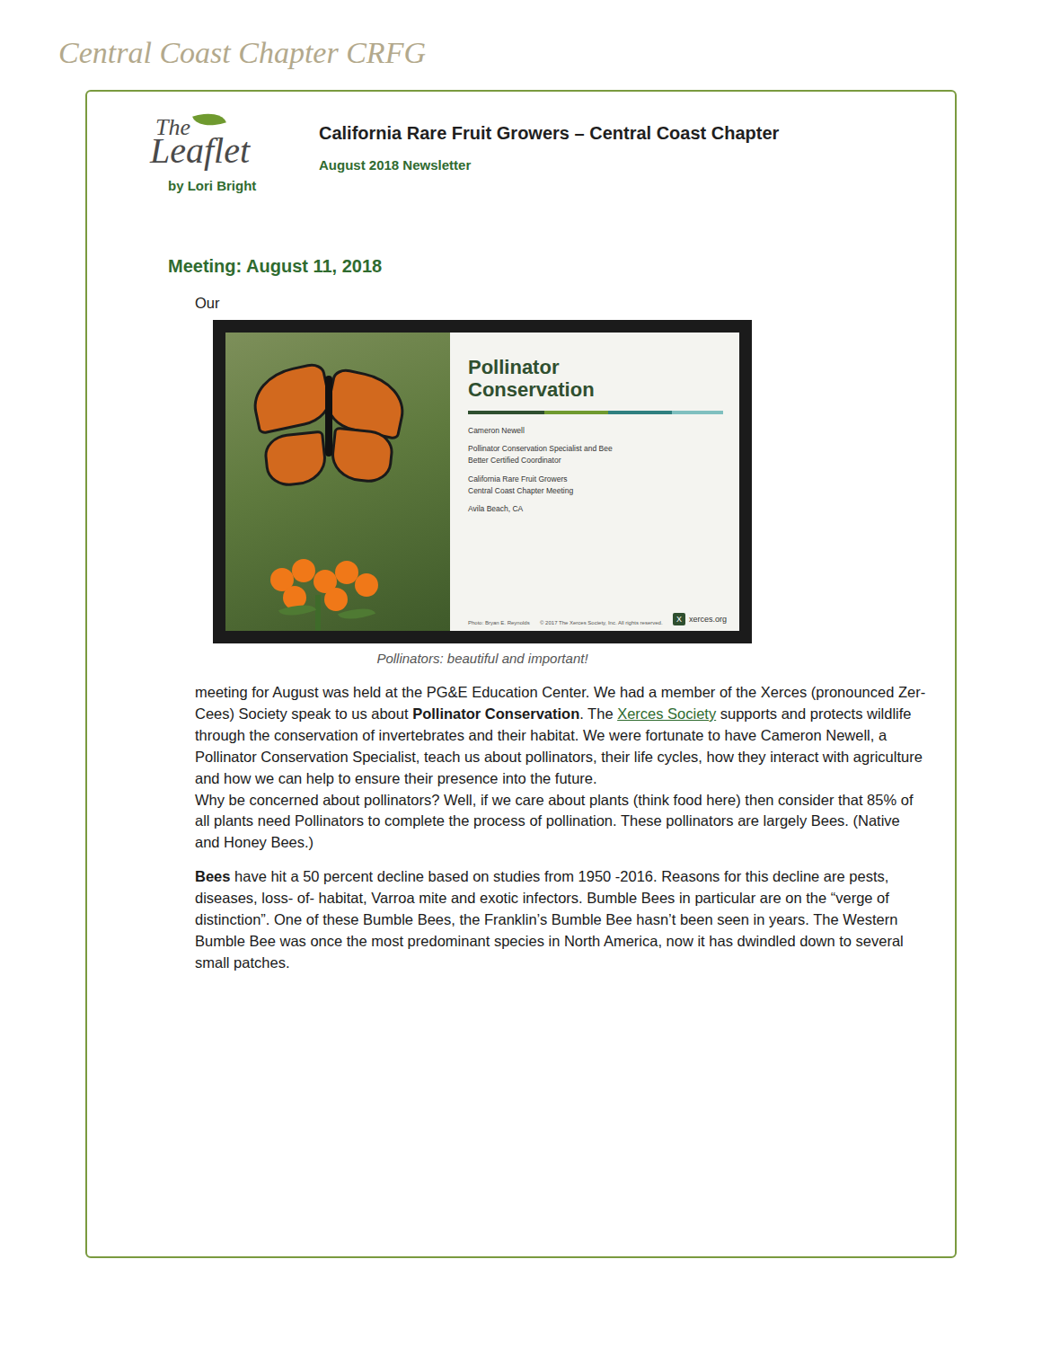Central Coast Chapter CRFG
The Leaflet
California Rare Fruit Growers – Central Coast Chapter
August 2018 Newsletter
by Lori Bright
Meeting: August 11, 2018
Our
Pollinator
Conservation
Cameron Newell
Pollinator Conservation Specialist and Bee
Better Certified Coordinator
California Rare Fruit Growers
Central Coast Chapter Meeting
Avila Beach, CA
Photo: Bryan E. Reynolds © 2017 The Xerces Society, Inc. All rights reserved. Xxerces.org
Pollinators: beautiful and important!
meeting for August was held at the PG&E Education Center. We had a member of the Xerces (pronounced Zer-Cees) Society speak to us about Pollinator Conservation. The Xerces Society supports and protects wildlife through the conservation of invertebrates and their habitat. We were fortunate to have Cameron Newell, a Pollinator Conservation Specialist, teach us about pollinators, their life cycles, how they interact with agriculture and how we can help to ensure their presence into the future.
Why be concerned about pollinators? Well, if we care about plants (think food here) then consider that 85% of all plants need Pollinators to complete the process of pollination. These pollinators are largely Bees. (Native and Honey Bees.)
Bees have hit a 50 percent decline based on studies from 1950 -2016. Reasons for this decline are pests, diseases, loss- of- habitat, Varroa mite and exotic infectors. Bumble Bees in particular are on the “verge of distinction”. One of these Bumble Bees, the Franklin’s Bumble Bee hasn’t been seen in years. The Western Bumble Bee was once the most predominant species in North America, now it has dwindled down to several small patches.